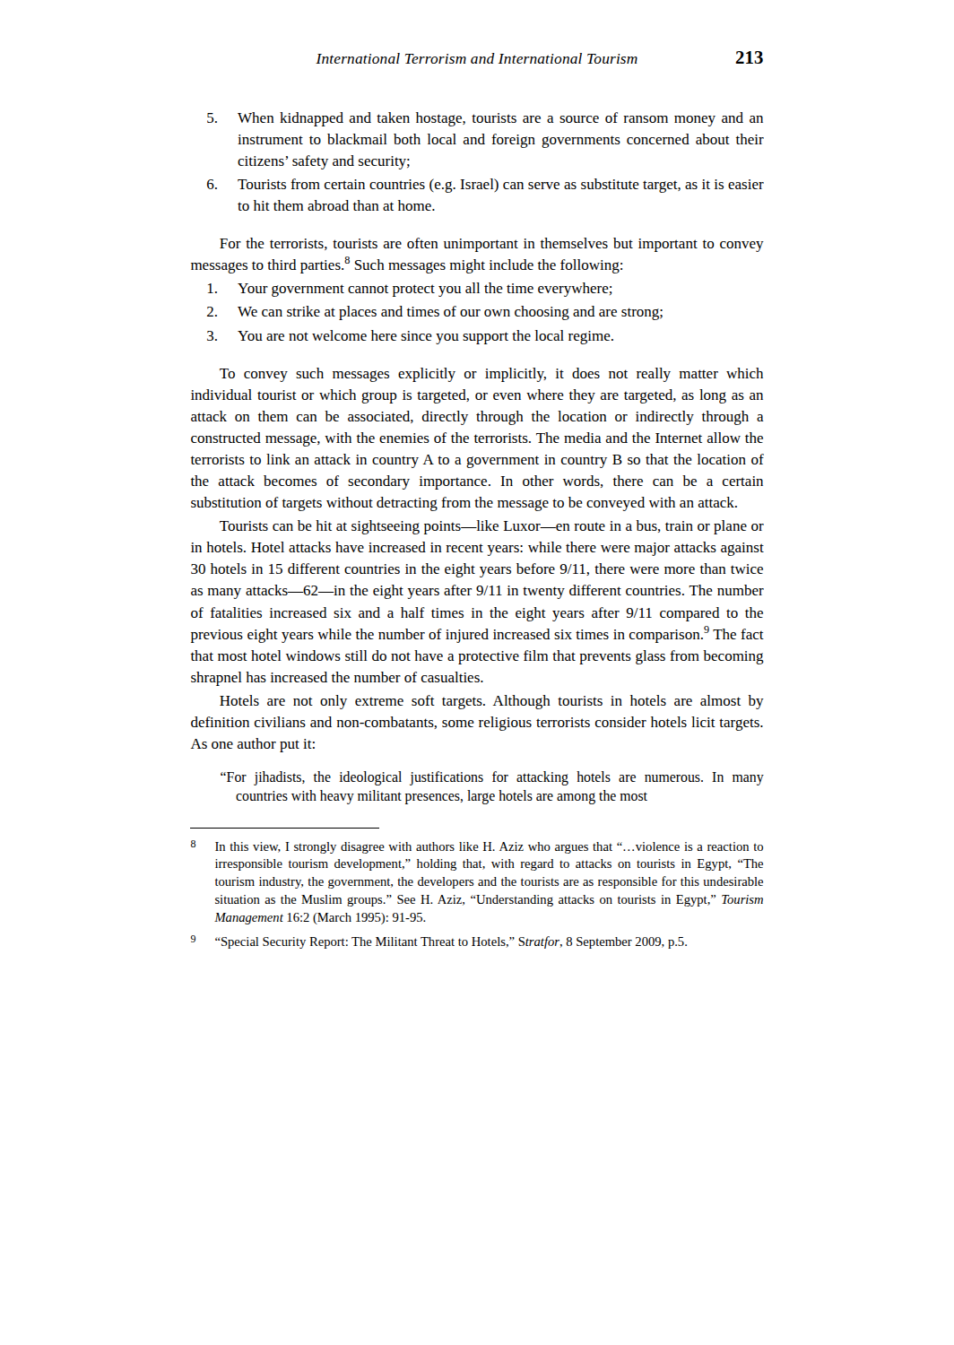International Terrorism and International Tourism 213
5. When kidnapped and taken hostage, tourists are a source of ransom money and an instrument to blackmail both local and foreign governments concerned about their citizens’ safety and security;
6. Tourists from certain countries (e.g. Israel) can serve as substitute target, as it is easier to hit them abroad than at home.
For the terrorists, tourists are often unimportant in themselves but important to convey messages to third parties.8 Such messages might include the following:
1. Your government cannot protect you all the time everywhere;
2. We can strike at places and times of our own choosing and are strong;
3. You are not welcome here since you support the local regime.
To convey such messages explicitly or implicitly, it does not really matter which individual tourist or which group is targeted, or even where they are targeted, as long as an attack on them can be associated, directly through the location or indirectly through a constructed message, with the enemies of the terrorists. The media and the Internet allow the terrorists to link an attack in country A to a government in country B so that the location of the attack becomes of secondary importance. In other words, there can be a certain substitution of targets without detracting from the message to be conveyed with an attack.
Tourists can be hit at sightseeing points—like Luxor—en route in a bus, train or plane or in hotels. Hotel attacks have increased in recent years: while there were major attacks against 30 hotels in 15 different countries in the eight years before 9/11, there were more than twice as many attacks—62—in the eight years after 9/11 in twenty different countries. The number of fatalities increased six and a half times in the eight years after 9/11 compared to the previous eight years while the number of injured increased six times in comparison.9 The fact that most hotel windows still do not have a protective film that prevents glass from becoming shrapnel has increased the number of casualties.
Hotels are not only extreme soft targets. Although tourists in hotels are almost by definition civilians and non-combatants, some religious terrorists consider hotels licit targets. As one author put it:
“For jihadists, the ideological justifications for attacking hotels are numerous. In many countries with heavy militant presences, large hotels are among the most
8 In this view, I strongly disagree with authors like H. Aziz who argues that “…violence is a reaction to irresponsible tourism development,” holding that, with regard to attacks on tourists in Egypt, “The tourism industry, the government, the developers and the tourists are as responsible for this undesirable situation as the Muslim groups.” See H. Aziz, “Understanding attacks on tourists in Egypt,” Tourism Management 16:2 (March 1995): 91-95.
9“Special Security Report: The Militant Threat to Hotels,” Stratfor, 8 September 2009, p.5.